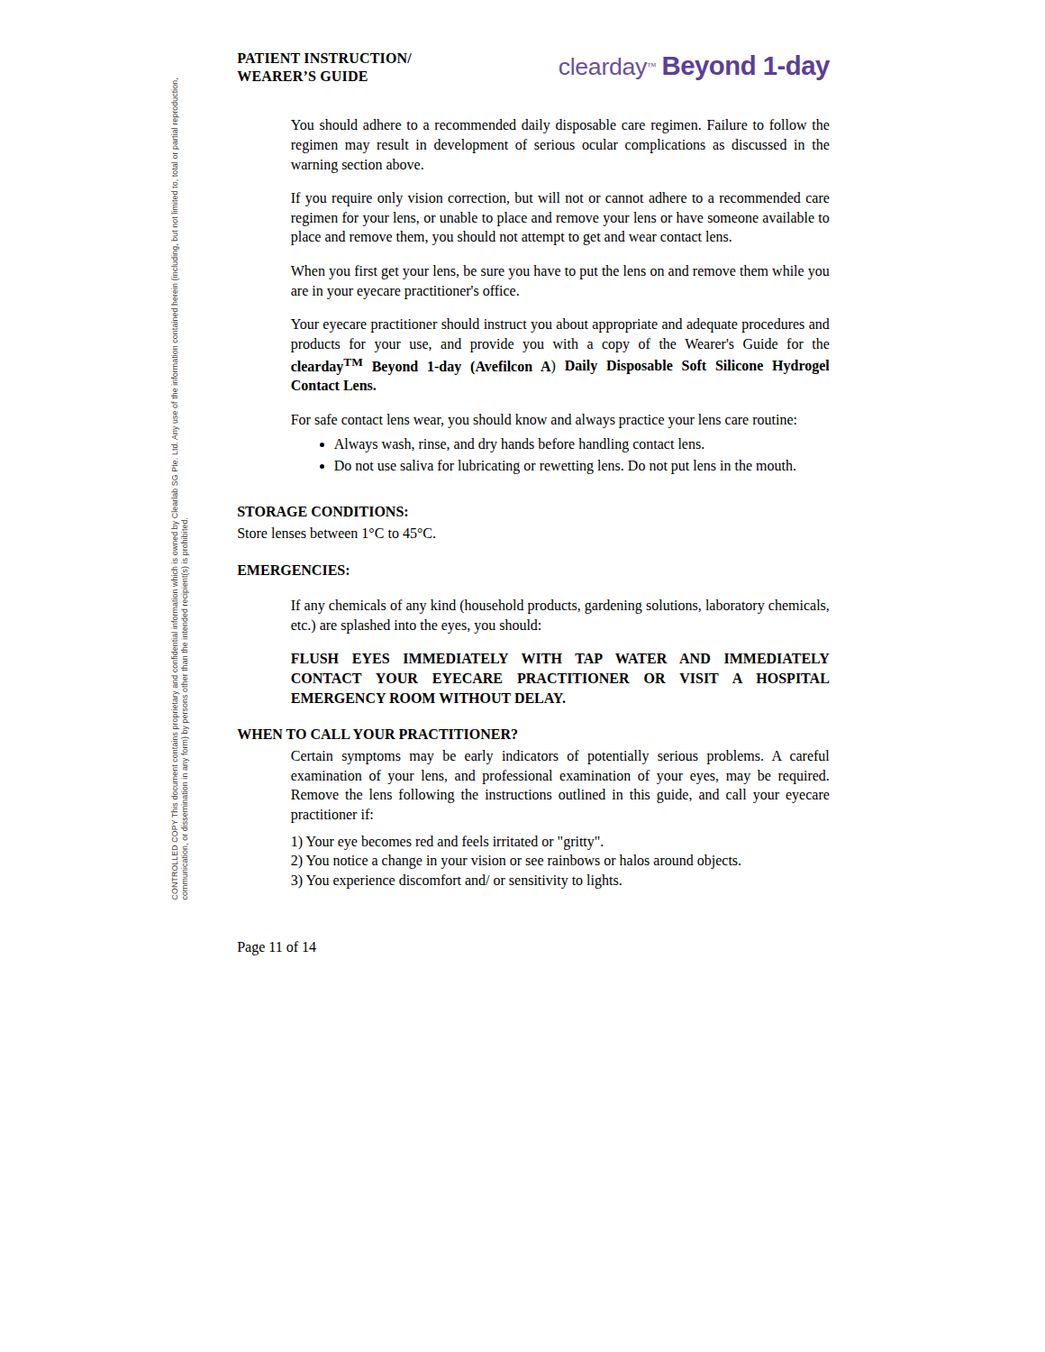CONTROLLED COPY This document contains proprietary and confidential information which is owned by Clearlab SG Pte. Ltd. Any use of the information contained herein (including, but not limited to, total or partial reproduction, communication, or dissemination in any form) by persons other than the intended recipient(s) is prohibited.
PATIENT INSTRUCTION/
WEARER’S GUIDE
clearday™Beyond 1-day
You should adhere to a recommended daily disposable care regimen. Failure to follow the regimen may result in development of serious ocular complications as discussed in the warning section above.
If you require only vision correction, but will not or cannot adhere to a recommended care regimen for your lens, or unable to place and remove your lens or have someone available to place and remove them, you should not attempt to get and wear contact lens.
When you first get your lens, be sure you have to put the lens on and remove them while you are in your eyecare practitioner's office.
Your eyecare practitioner should instruct you about appropriate and adequate procedures and products for your use, and provide you with a copy of the Wearer's Guide for the cleardayTM Beyond 1-day (Avefilcon A) Daily Disposable Soft Silicone Hydrogel Contact Lens.
For safe contact lens wear, you should know and always practice your lens care routine:
Always wash, rinse, and dry hands before handling contact lens.
Do not use saliva for lubricating or rewetting lens. Do not put lens in the mouth.
STORAGE CONDITIONS:
Store lenses between 1°C to 45°C.
EMERGENCIES:
If any chemicals of any kind (household products, gardening solutions, laboratory chemicals, etc.) are splashed into the eyes, you should:
FLUSH EYES IMMEDIATELY WITH TAP WATER AND IMMEDIATELY CONTACT YOUR EYECARE PRACTITIONER OR VISIT A HOSPITAL EMERGENCY ROOM WITHOUT DELAY.
WHEN TO CALL YOUR PRACTITIONER?
Certain symptoms may be early indicators of potentially serious problems. A careful examination of your lens, and professional examination of your eyes, may be required. Remove the lens following the instructions outlined in this guide, and call your eyecare practitioner if:
1) Your eye becomes red and feels irritated or "gritty".
2) You notice a change in your vision or see rainbows or halos around objects.
3) You experience discomfort and/ or sensitivity to lights.
Page 11 of 14